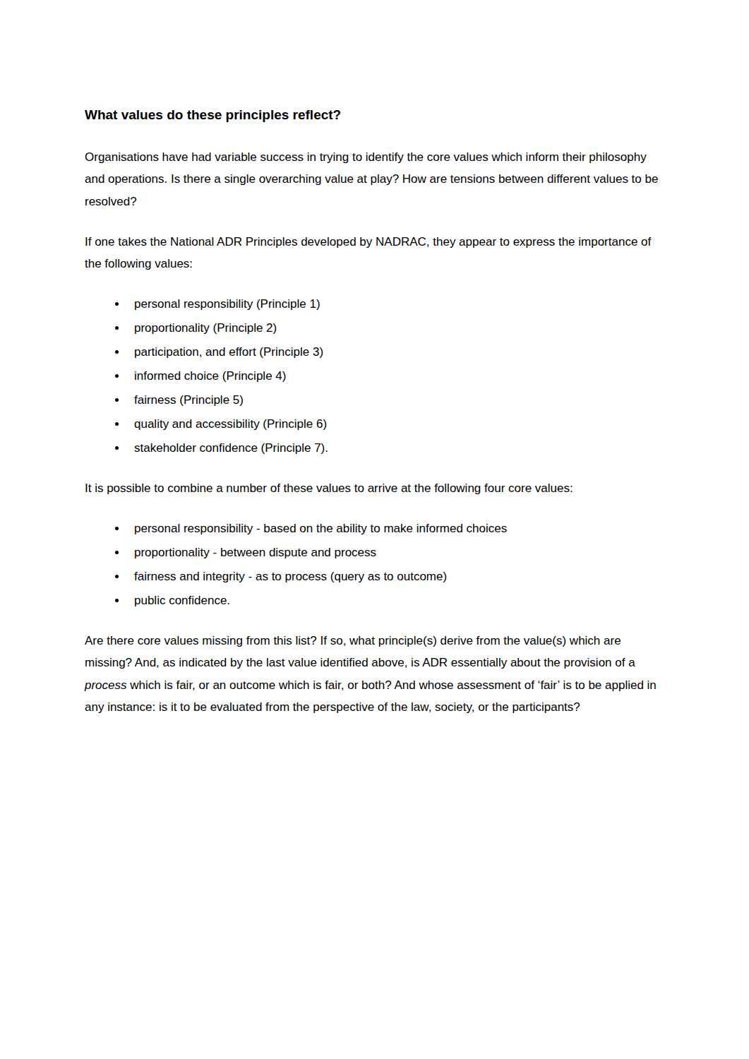What values do these principles reflect?
Organisations have had variable success in trying to identify the core values which inform their philosophy and operations. Is there a single overarching value at play? How are tensions between different values to be resolved?
If one takes the National ADR Principles developed by NADRAC, they appear to express the importance of the following values:
personal responsibility (Principle 1)
proportionality (Principle 2)
participation, and effort (Principle 3)
informed choice (Principle 4)
fairness (Principle 5)
quality and accessibility (Principle 6)
stakeholder confidence (Principle 7).
It is possible to combine a number of these values to arrive at the following four core values:
personal responsibility - based on the ability to make informed choices
proportionality - between dispute and process
fairness and integrity - as to process (query as to outcome)
public confidence.
Are there core values missing from this list? If so, what principle(s) derive from the value(s) which are missing? And, as indicated by the last value identified above, is ADR essentially about the provision of a process which is fair, or an outcome which is fair, or both? And whose assessment of ‘fair’ is to be applied in any instance: is it to be evaluated from the perspective of the law, society, or the participants?